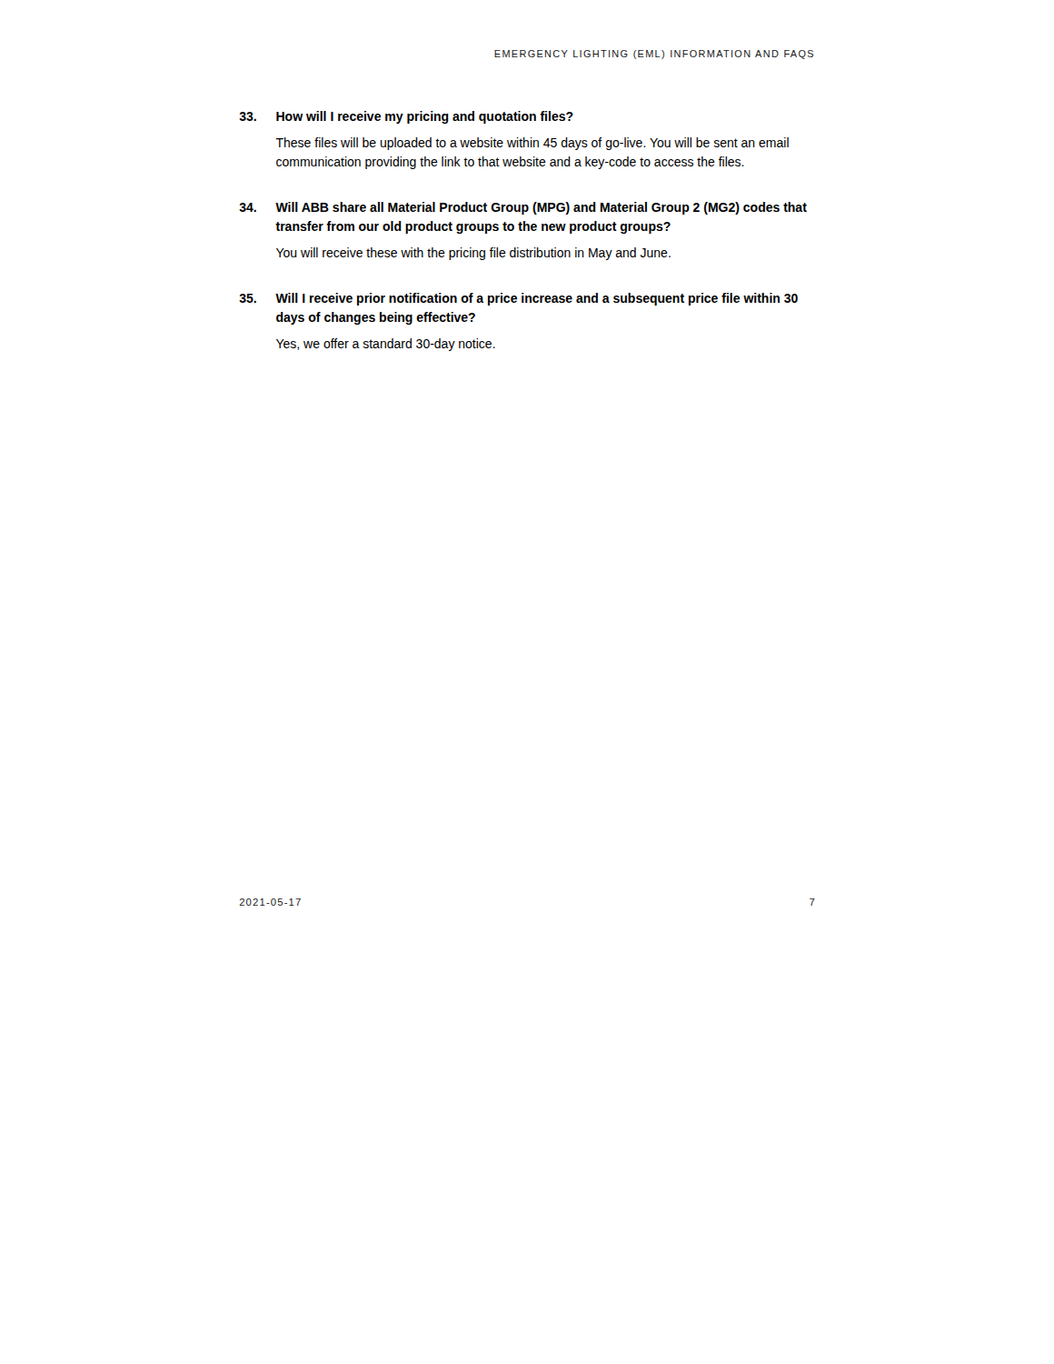EMERGENCY LIGHTING (EML) INFORMATION AND FAQS
33.
How will I receive my pricing and quotation files?
These files will be uploaded to a website within 45 days of go-live. You will be sent an email communication providing the link to that website and a key-code to access the files.
34.
Will ABB share all Material Product Group (MPG) and Material Group 2 (MG2) codes that transfer from our old product groups to the new product groups?
You will receive these with the pricing file distribution in May and June.
35.
Will I receive prior notification of a price increase and a subsequent price file within 30 days of changes being effective?
Yes, we offer a standard 30-day notice.
2021-05-17 7